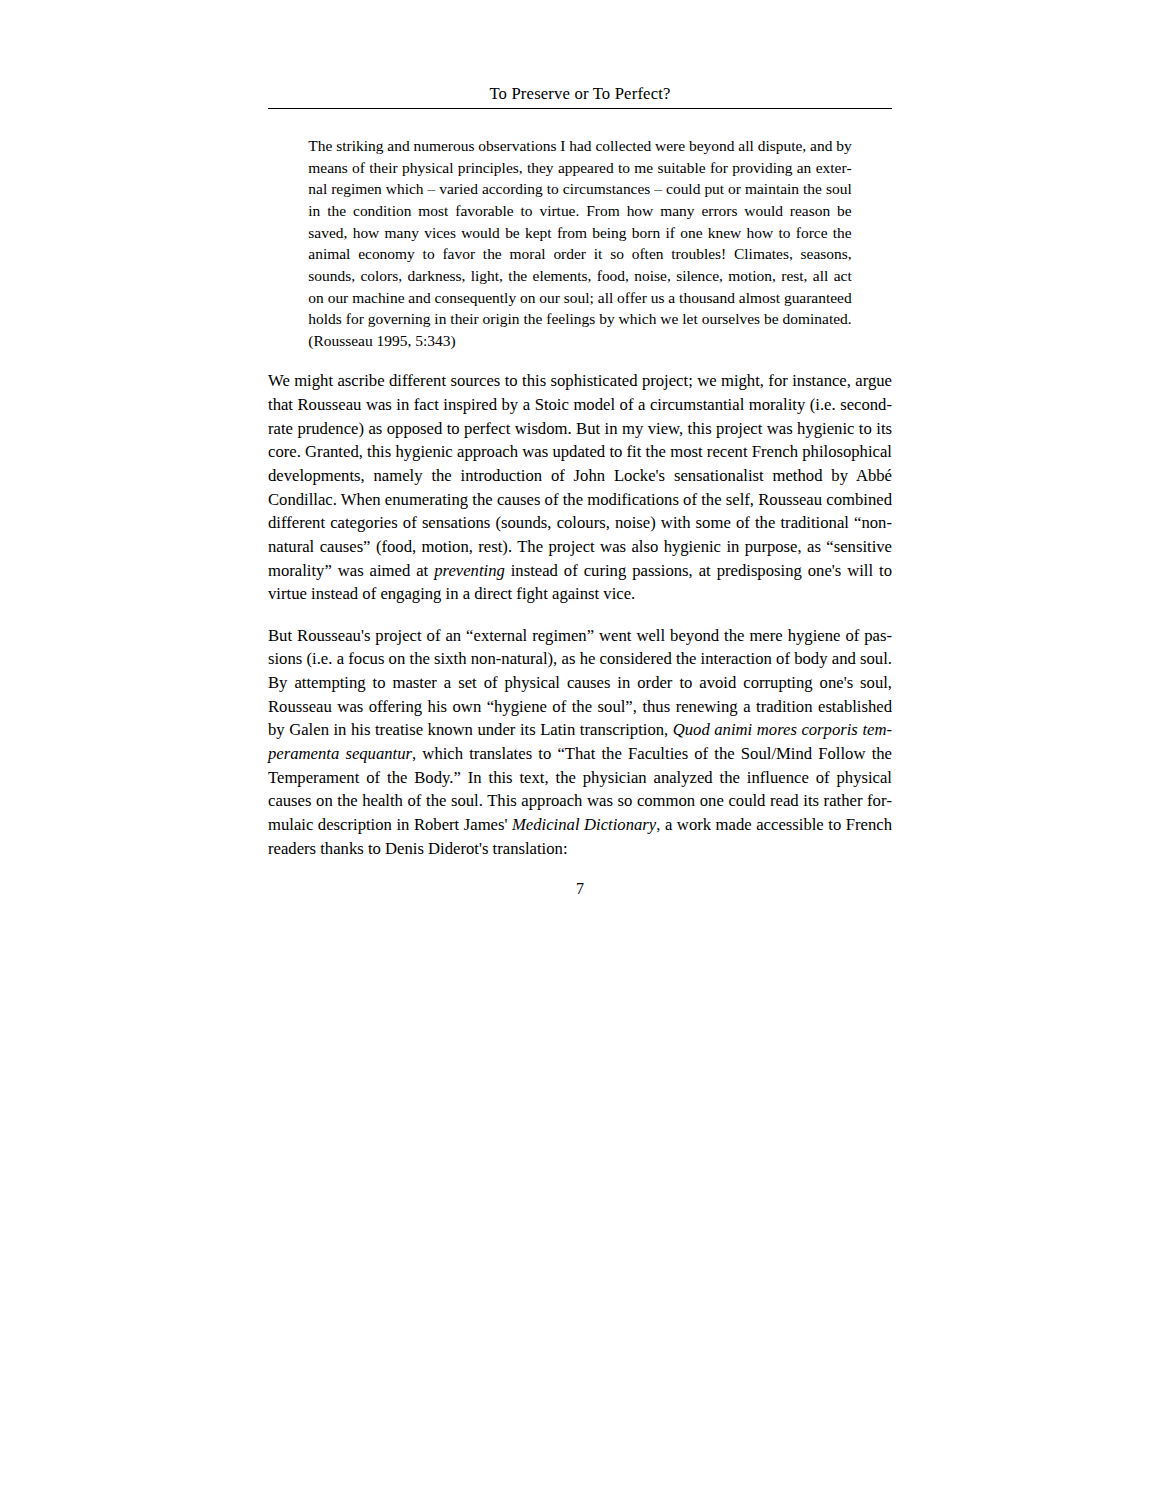To Preserve or To Perfect?
The striking and numerous observations I had collected were beyond all dispute, and by means of their physical principles, they appeared to me suitable for providing an external regimen which – varied according to circumstances – could put or maintain the soul in the condition most favorable to virtue. From how many errors would reason be saved, how many vices would be kept from being born if one knew how to force the animal economy to favor the moral order it so often troubles! Climates, seasons, sounds, colors, darkness, light, the elements, food, noise, silence, motion, rest, all act on our machine and consequently on our soul; all offer us a thousand almost guaranteed holds for governing in their origin the feelings by which we let ourselves be dominated. (Rousseau 1995, 5:343)
We might ascribe different sources to this sophisticated project; we might, for instance, argue that Rousseau was in fact inspired by a Stoic model of a circumstantial morality (i.e. second-rate prudence) as opposed to perfect wisdom. But in my view, this project was hygienic to its core. Granted, this hygienic approach was updated to fit the most recent French philosophical developments, namely the introduction of John Locke's sensationalist method by Abbé Condillac. When enumerating the causes of the modifications of the self, Rousseau combined different categories of sensations (sounds, colours, noise) with some of the traditional “non-natural causes” (food, motion, rest). The project was also hygienic in purpose, as “sensitive morality” was aimed at preventing instead of curing passions, at predisposing one's will to virtue instead of engaging in a direct fight against vice.
But Rousseau's project of an “external regimen” went well beyond the mere hygiene of passions (i.e. a focus on the sixth non-natural), as he considered the interaction of body and soul. By attempting to master a set of physical causes in order to avoid corrupting one's soul, Rousseau was offering his own “hygiene of the soul”, thus renewing a tradition established by Galen in his treatise known under its Latin transcription, Quod animi mores corporis temperamenta sequantur, which translates to “That the Faculties of the Soul/Mind Follow the Temperament of the Body.” In this text, the physician analyzed the influence of physical causes on the health of the soul. This approach was so common one could read its rather formulaic description in Robert James' Medicinal Dictionary, a work made accessible to French readers thanks to Denis Diderot's translation:
7